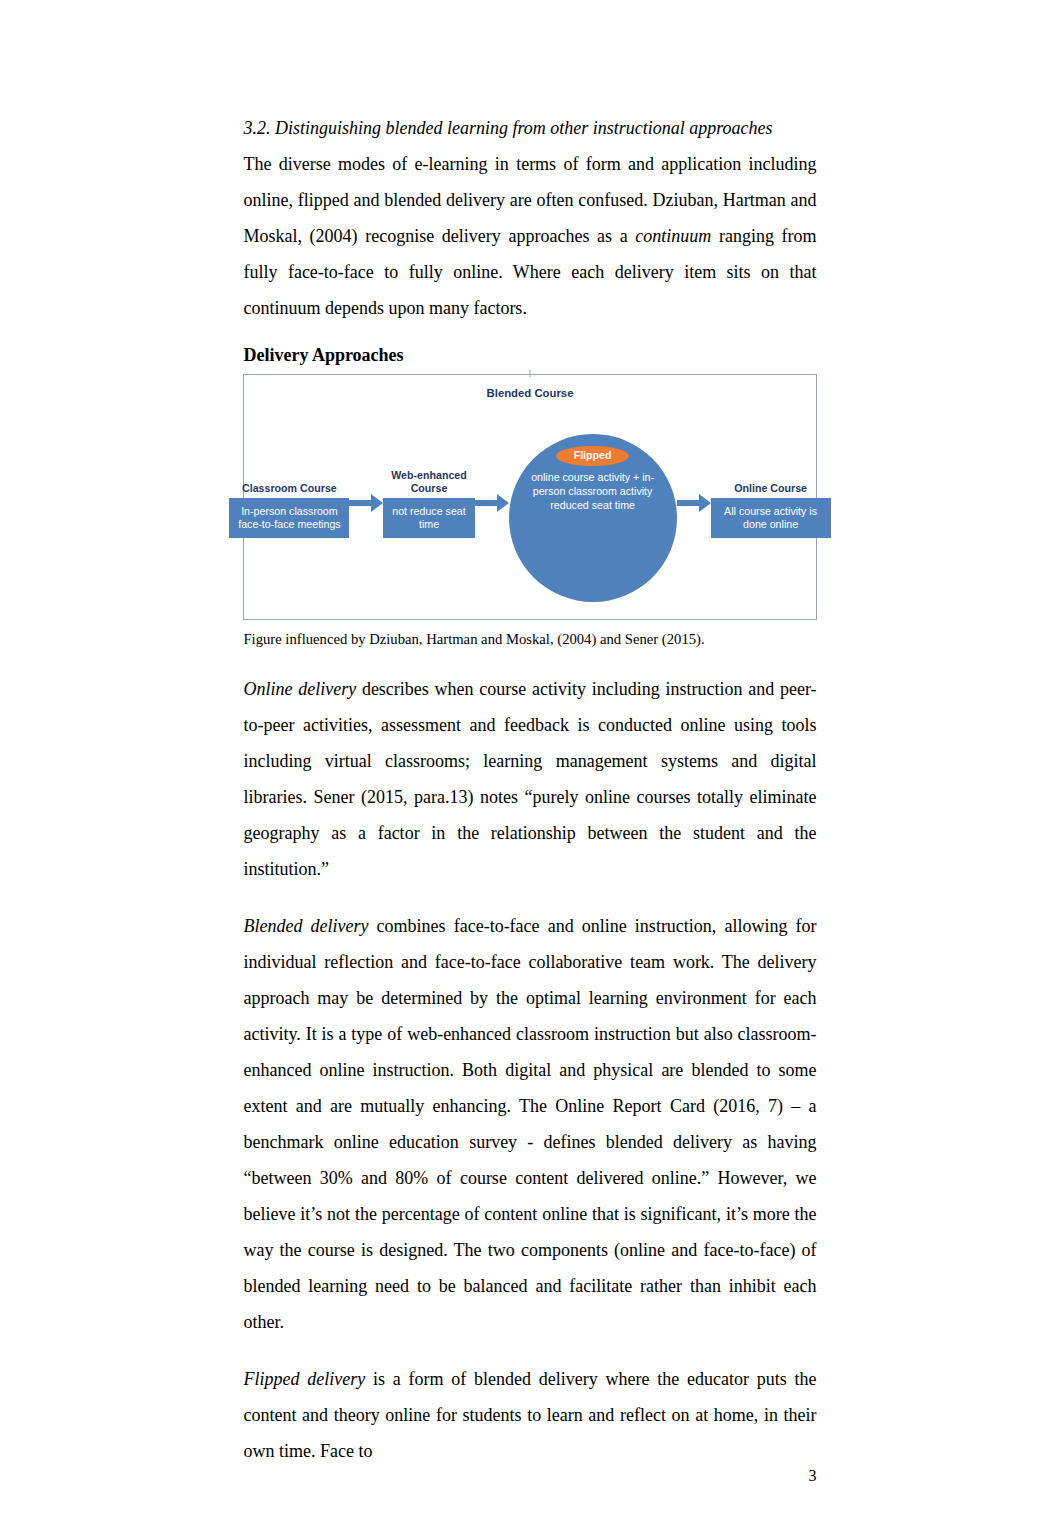3.2. Distinguishing blended learning from other instructional approaches
The diverse modes of e-learning in terms of form and application including online, flipped and blended delivery are often confused. Dziuban, Hartman and Moskal, (2004) recognise delivery approaches as a continuum ranging from fully face-to-face to fully online. Where each delivery item sits on that continuum depends upon many factors.
Delivery Approaches
Blended Course
Classroom Course
In-person classroom face-to-face meetings
Web-enhanced Course
not reduce seat time
Flipped
online course activity + in-person classroom activity reduced seat time
Online Course
All course activity is done online
Figure influenced by Dziuban, Hartman and Moskal, (2004) and Sener (2015).
Online delivery describes when course activity including instruction and peer-to-peer activities, assessment and feedback is conducted online using tools including virtual classrooms; learning management systems and digital libraries. Sener (2015, para.13) notes “purely online courses totally eliminate geography as a factor in the relationship between the student and the institution.”
Blended delivery combines face-to-face and online instruction, allowing for individual reflection and face-to-face collaborative team work. The delivery approach may be determined by the optimal learning environment for each activity. It is a type of web-enhanced classroom instruction but also classroom-enhanced online instruction. Both digital and physical are blended to some extent and are mutually enhancing. The Online Report Card (2016, 7) – a benchmark online education survey - defines blended delivery as having “between 30% and 80% of course content delivered online.” However, we believe it’s not the percentage of content online that is significant, it’s more the way the course is designed. The two components (online and face-to-face) of blended learning need to be balanced and facilitate rather than inhibit each other.
Flipped delivery is a form of blended delivery where the educator puts the content and theory online for students to learn and reflect on at home, in their own time. Face to
3